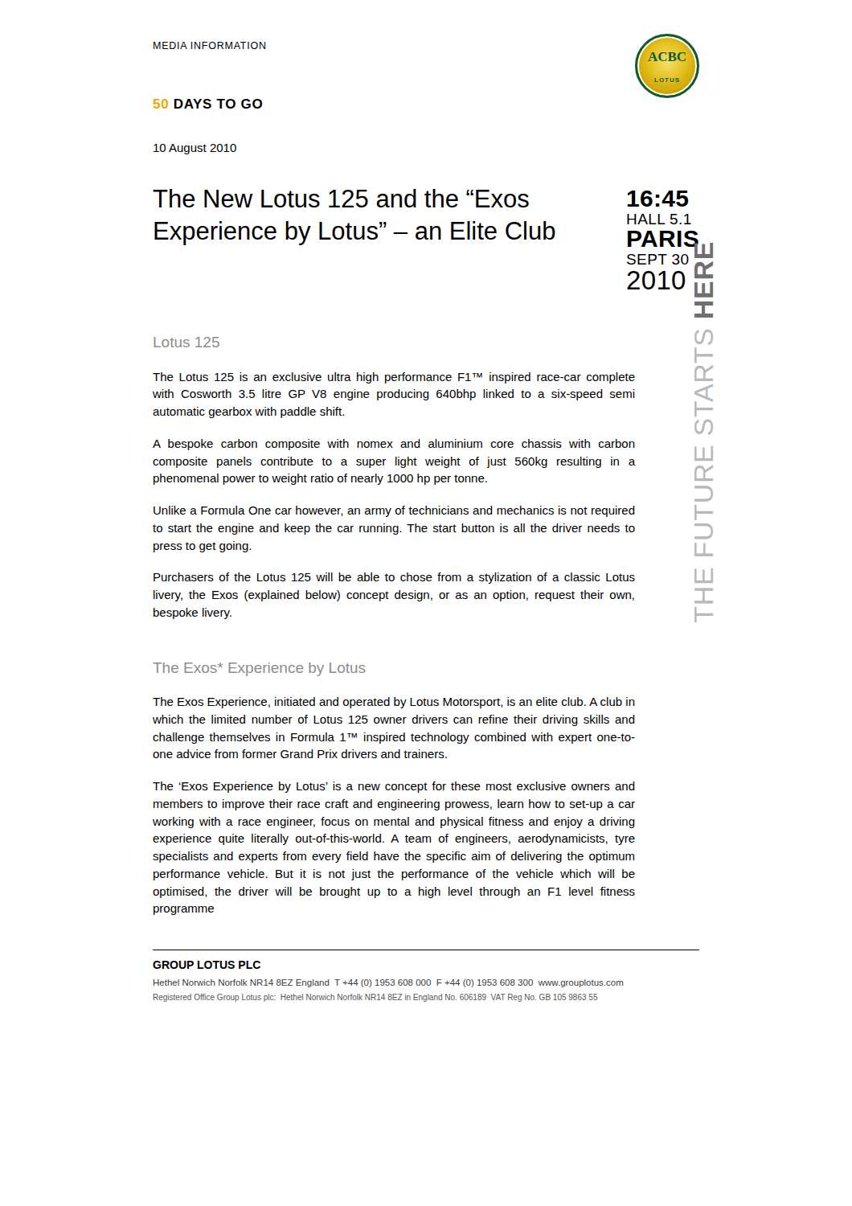MEDIA INFORMATION
ACBC LOTUS
50 DAYS TO GO
10 August 2010
The New Lotus 125 and the “Exos Experience by Lotus” – an Elite Club
16:45
HALL 5.1
PARIS
SEPT 30
2010
THE FUTURE STARTS HERE
Lotus 125
The Lotus 125 is an exclusive ultra high performance F1™ inspired race-car complete with Cosworth 3.5 litre GP V8 engine producing 640bhp linked to a six-speed semi automatic gearbox with paddle shift.
A bespoke carbon composite with nomex and aluminium core chassis with carbon composite panels contribute to a super light weight of just 560kg resulting in a phenomenal power to weight ratio of nearly 1000 hp per tonne.
Unlike a Formula One car however, an army of technicians and mechanics is not required to start the engine and keep the car running. The start button is all the driver needs to press to get going.
Purchasers of the Lotus 125 will be able to chose from a stylization of a classic Lotus livery, the Exos (explained below) concept design, or as an option, request their own, bespoke livery.
The Exos* Experience by Lotus
The Exos Experience, initiated and operated by Lotus Motorsport, is an elite club. A club in which the limited number of Lotus 125 owner drivers can refine their driving skills and challenge themselves in Formula 1™ inspired technology combined with expert one-to-one advice from former Grand Prix drivers and trainers.
The ‘Exos Experience by Lotus’ is a new concept for these most exclusive owners and members to improve their race craft and engineering prowess, learn how to set-up a car working with a race engineer, focus on mental and physical fitness and enjoy a driving experience quite literally out-of-this-world. A team of engineers, aerodynamicists, tyre specialists and experts from every field have the specific aim of delivering the optimum performance vehicle. But it is not just the performance of the vehicle which will be optimised, the driver will be brought up to a high level through an F1 level fitness programme
GROUP LOTUS PLC
Hethel Norwich Norfolk NR14 8EZ England T +44 (0) 1953 608 000 F +44 (0) 1953 608 300 www.grouplotus.com
Registered Office Group Lotus plc: Hethel Norwich Norfolk NR14 8EZ in England No. 606189 VAT Reg No. GB 105 9863 55